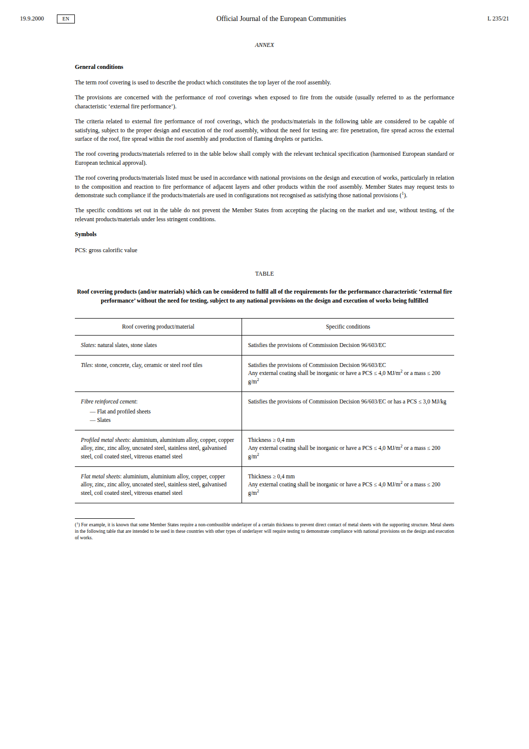19.9.2000 EN Official Journal of the European Communities L 235/21
ANNEX
General conditions
The term roof covering is used to describe the product which constitutes the top layer of the roof assembly.
The provisions are concerned with the performance of roof coverings when exposed to fire from the outside (usually referred to as the performance characteristic ‘external fire performance’).
The criteria related to external fire performance of roof coverings, which the products/materials in the following table are considered to be capable of satisfying, subject to the proper design and execution of the roof assembly, without the need for testing are: fire penetration, fire spread across the external surface of the roof, fire spread within the roof assembly and production of flaming droplets or particles.
The roof covering products/materials referred to in the table below shall comply with the relevant technical specification (harmonised European standard or European technical approval).
The roof covering products/materials listed must be used in accordance with national provisions on the design and execution of works, particularly in relation to the composition and reaction to fire performance of adjacent layers and other products within the roof assembly. Member States may request tests to demonstrate such compliance if the products/materials are used in configurations not recognised as satisfying those national provisions (1).
The specific conditions set out in the table do not prevent the Member States from accepting the placing on the market and use, without testing, of the relevant products/materials under less stringent conditions.
Symbols
PCS: gross calorific value
TABLE
Roof covering products (and/or materials) which can be considered to fulfil all of the requirements for the performance characteristic ‘external fire performance’ without the need for testing, subject to any national provisions on the design and execution of works being fulfilled
| Roof covering product/material | Specific conditions |
| --- | --- |
| Slates : natural slates, stone slates | Satisfies the provisions of Commission Decision 96/603/EC |
| Tiles : stone, concrete, clay, ceramic or steel roof tiles | Satisfies the provisions of Commission Decision 96/603/EC Any external coating shall be inorganic or have a PCS ≤ 4,0 MJ/m 2 or a mass ≤ 200 g/m 2 |
| Fibre reinforced cement : Flat and profiled sheets Slates | Satisfies the provisions of Commission Decision 96/603/EC or has a PCS ≤ 3,0 MJ/kg |
| Profiled metal sheets : aluminium, aluminium alloy, copper, copper alloy, zinc, zinc alloy, uncoated steel, stainless steel, galvanised steel, coil coated steel, vitreous enamel steel | Thickness ≥ 0,4 mm Any external coating shall be inorganic or have a PCS ≤ 4,0 MJ/m 2 or a mass ≤ 200 g/m 2 |
| Flat metal sheets : aluminium, aluminium alloy, copper, copper alloy, zinc, zinc alloy, uncoated steel, stainless steel, galvanised steel, coil coated steel, vitreous enamel steel | Thickness ≥ 0,4 mm Any external coating shall be inorganic or have a PCS ≤ 4,0 MJ/m 2 or a mass ≤ 200 g/m 2 |
(1) For example, it is known that some Member States require a non-combustible underlayer of a certain thickness to prevent direct contact of metal sheets with the supporting structure. Metal sheets in the following table that are intended to be used in these countries with other types of underlayer will require testing to demonstrate compliance with national provisions on the design and execution of works.